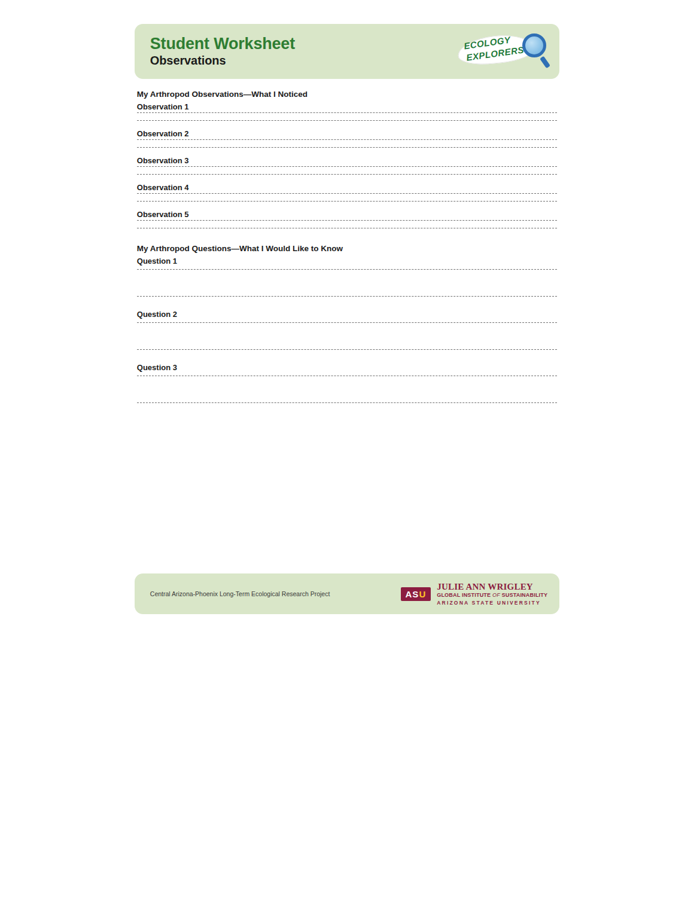Student Worksheet
Observations
Ecology
Explorers
My Arthropod Observations—What I Noticed
Observation 1
Observation 2
Observation 3
Observation 4
Observation 5
My Arthropod Questions—What I Would Like to Know
Question 1
Question 2
Question 3
Central Arizona-Phoenix Long-Term Ecological Research Project
ASU
JULIE ANN WRIGLEY
GLOBAL INSTITUTE of SUSTAINABILITY
Arizona State University